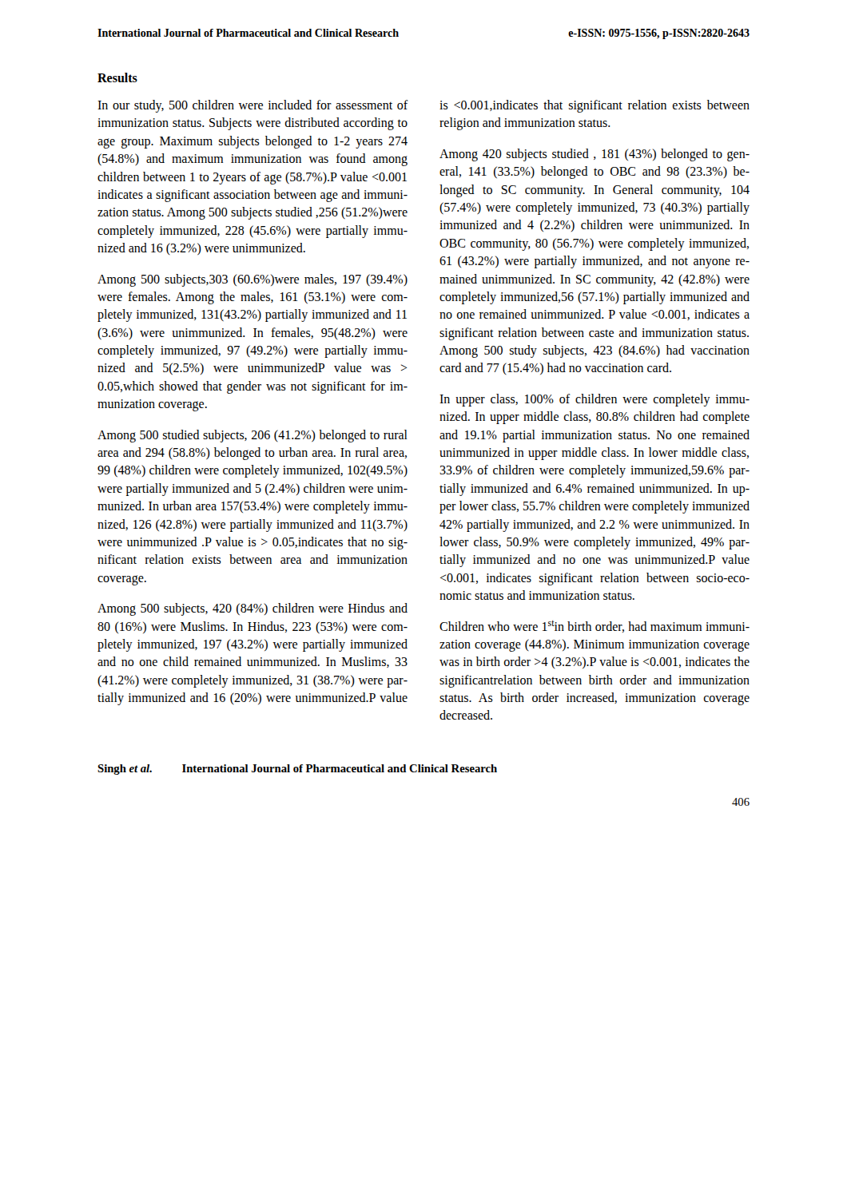International Journal of Pharmaceutical and Clinical Research
e-ISSN: 0975-1556, p-ISSN:2820-2643
Results
In our study, 500 children were included for assessment of immunization status. Subjects were distributed according to age group. Maximum subjects belonged to 1-2 years 274 (54.8%) and maximum immunization was found among children between 1 to 2years of age (58.7%).P value <0.001 indicates a significant association between age and immunization status. Among 500 subjects studied ,256 (51.2%)were completely immunized, 228 (45.6%) were partially immunized and 16 (3.2%) were unimmunized.
Among 500 subjects,303 (60.6%)were males, 197 (39.4%) were females. Among the males, 161 (53.1%) were completely immunized, 131(43.2%) partially immunized and 11 (3.6%) were unimmunized. In females, 95(48.2%) were completely immunized, 97 (49.2%) were partially immunized and 5(2.5%) were unimmunizedP value was > 0.05,which showed that gender was not significant for immunization coverage.
Among 500 studied subjects, 206 (41.2%) belonged to rural area and 294 (58.8%) belonged to urban area. In rural area, 99 (48%) children were completely immunized, 102(49.5%) were partially immunized and 5 (2.4%) children were unimmunized. In urban area 157(53.4%) were completely immunized, 126 (42.8%) were partially immunized and 11(3.7%) were unimmunized .P value is > 0.05,indicates that no significant relation exists between area and immunization coverage.
Among 500 subjects, 420 (84%) children were Hindus and 80 (16%) were Muslims. In Hindus, 223 (53%) were completely immunized, 197 (43.2%) were partially immunized and no one child remained unimmunized. In Muslims, 33 (41.2%) were completely immunized, 31 (38.7%) were partially immunized and 16 (20%) were unimmunized.P value is <0.001,indicates that significant relation exists between religion and immunization status.
Among 420 subjects studied , 181 (43%) belonged to general, 141 (33.5%) belonged to OBC and 98 (23.3%) belonged to SC community. In General community, 104 (57.4%) were completely immunized, 73 (40.3%) partially immunized and 4 (2.2%) children were unimmunized. In OBC community, 80 (56.7%) were completely immunized, 61 (43.2%) were partially immunized, and not anyone remained unimmunized. In SC community, 42 (42.8%) were completely immunized,56 (57.1%) partially immunized and no one remained unimmunized. P value <0.001, indicates a significant relation between caste and immunization status. Among 500 study subjects, 423 (84.6%) had vaccination card and 77 (15.4%) had no vaccination card.
In upper class, 100% of children were completely immunized. In upper middle class, 80.8% children had complete and 19.1% partial immunization status. No one remained unimmunized in upper middle class. In lower middle class, 33.9% of children were completely immunized,59.6% partially immunized and 6.4% remained unimmunized. In upper lower class, 55.7% children were completely immunized 42% partially immunized, and 2.2 % were unimmunized. In lower class, 50.9% were completely immunized, 49% partially immunized and no one was unimmunized.P value <0.001, indicates significant relation between socio-economic status and immunization status.
Children who were 1stin birth order, had maximum immunization coverage (44.8%). Minimum immunization coverage was in birth order >4 (3.2%).P value is <0.001, indicates the significantrelation between birth order and immunization status. As birth order increased, immunization coverage decreased.
Singh et al. International Journal of Pharmaceutical and Clinical Research
406